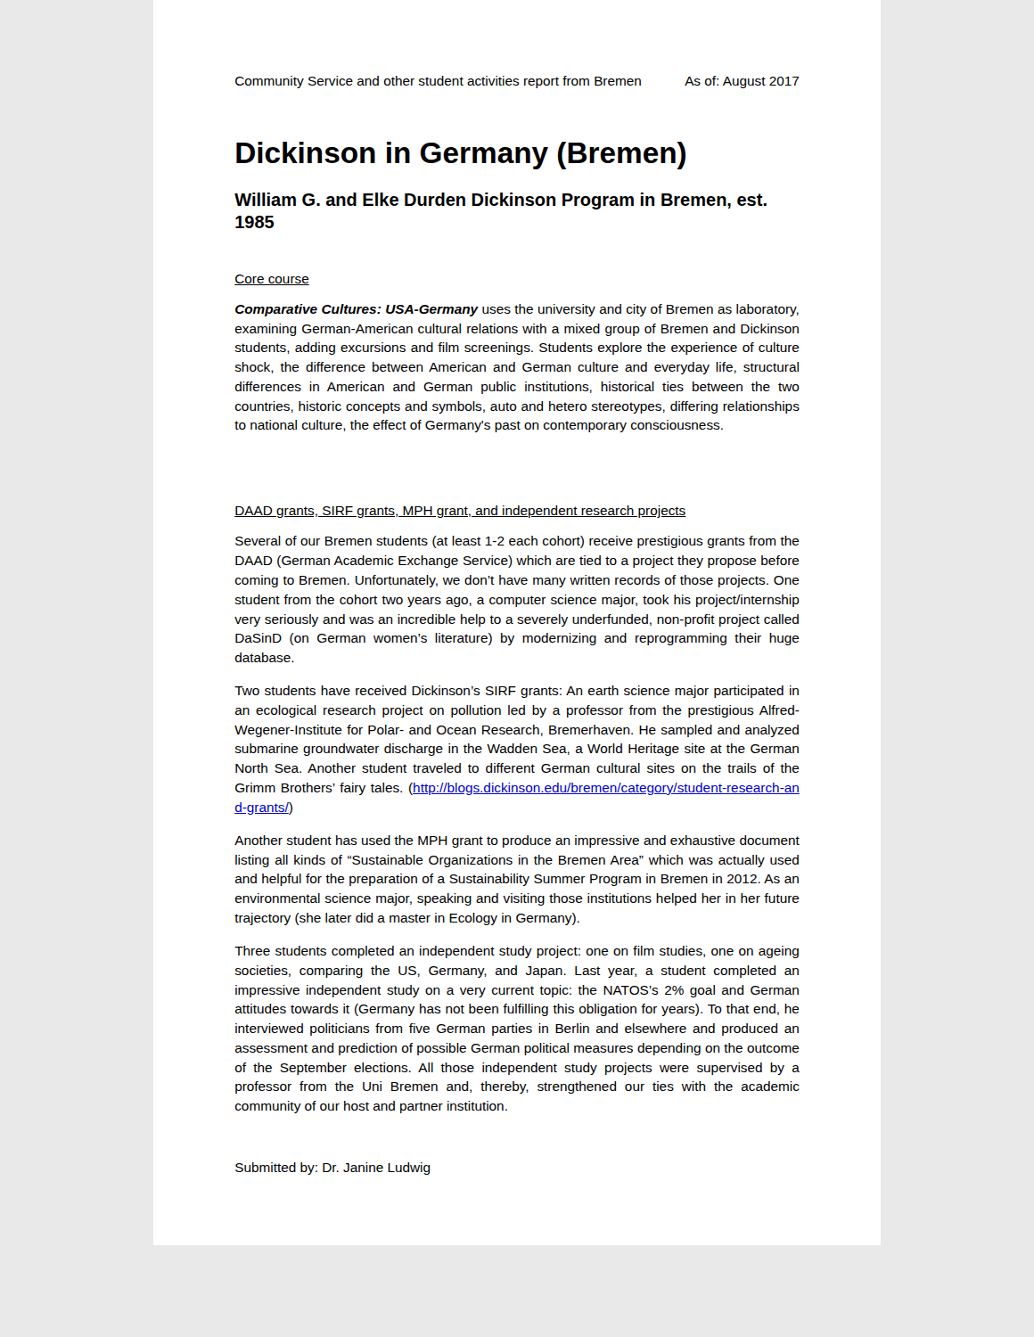Community Service and other student activities report from Bremen As of: August 2017
Dickinson in Germany (Bremen)
William G. and Elke Durden Dickinson Program in Bremen, est. 1985
Core course
Comparative Cultures: USA-Germany uses the university and city of Bremen as laboratory, examining German-American cultural relations with a mixed group of Bremen and Dickinson students, adding excursions and film screenings. Students explore the experience of culture shock, the difference between American and German culture and everyday life, structural differences in American and German public institutions, historical ties between the two countries, historic concepts and symbols, auto and hetero stereotypes, differing relationships to national culture, the effect of Germany's past on contemporary consciousness.
DAAD grants, SIRF grants, MPH grant, and independent research projects
Several of our Bremen students (at least 1-2 each cohort) receive prestigious grants from the DAAD (German Academic Exchange Service) which are tied to a project they propose before coming to Bremen. Unfortunately, we don’t have many written records of those projects. One student from the cohort two years ago, a computer science major, took his project/internship very seriously and was an incredible help to a severely underfunded, non-profit project called DaSinD (on German women’s literature) by modernizing and reprogramming their huge database.
Two students have received Dickinson’s SIRF grants: An earth science major participated in an ecological research project on pollution led by a professor from the prestigious Alfred-Wegener-Institute for Polar- and Ocean Research, Bremerhaven. He sampled and analyzed submarine groundwater discharge in the Wadden Sea, a World Heritage site at the German North Sea. Another student traveled to different German cultural sites on the trails of the Grimm Brothers’ fairy tales. (http://blogs.dickinson.edu/bremen/category/student-research-and-grants/)
Another student has used the MPH grant to produce an impressive and exhaustive document listing all kinds of “Sustainable Organizations in the Bremen Area” which was actually used and helpful for the preparation of a Sustainability Summer Program in Bremen in 2012. As an environmental science major, speaking and visiting those institutions helped her in her future trajectory (she later did a master in Ecology in Germany).
Three students completed an independent study project: one on film studies, one on ageing societies, comparing the US, Germany, and Japan. Last year, a student completed an impressive independent study on a very current topic: the NATOS’s 2% goal and German attitudes towards it (Germany has not been fulfilling this obligation for years). To that end, he interviewed politicians from five German parties in Berlin and elsewhere and produced an assessment and prediction of possible German political measures depending on the outcome of the September elections. All those independent study projects were supervised by a professor from the Uni Bremen and, thereby, strengthened our ties with the academic community of our host and partner institution.
Submitted by: Dr. Janine Ludwig